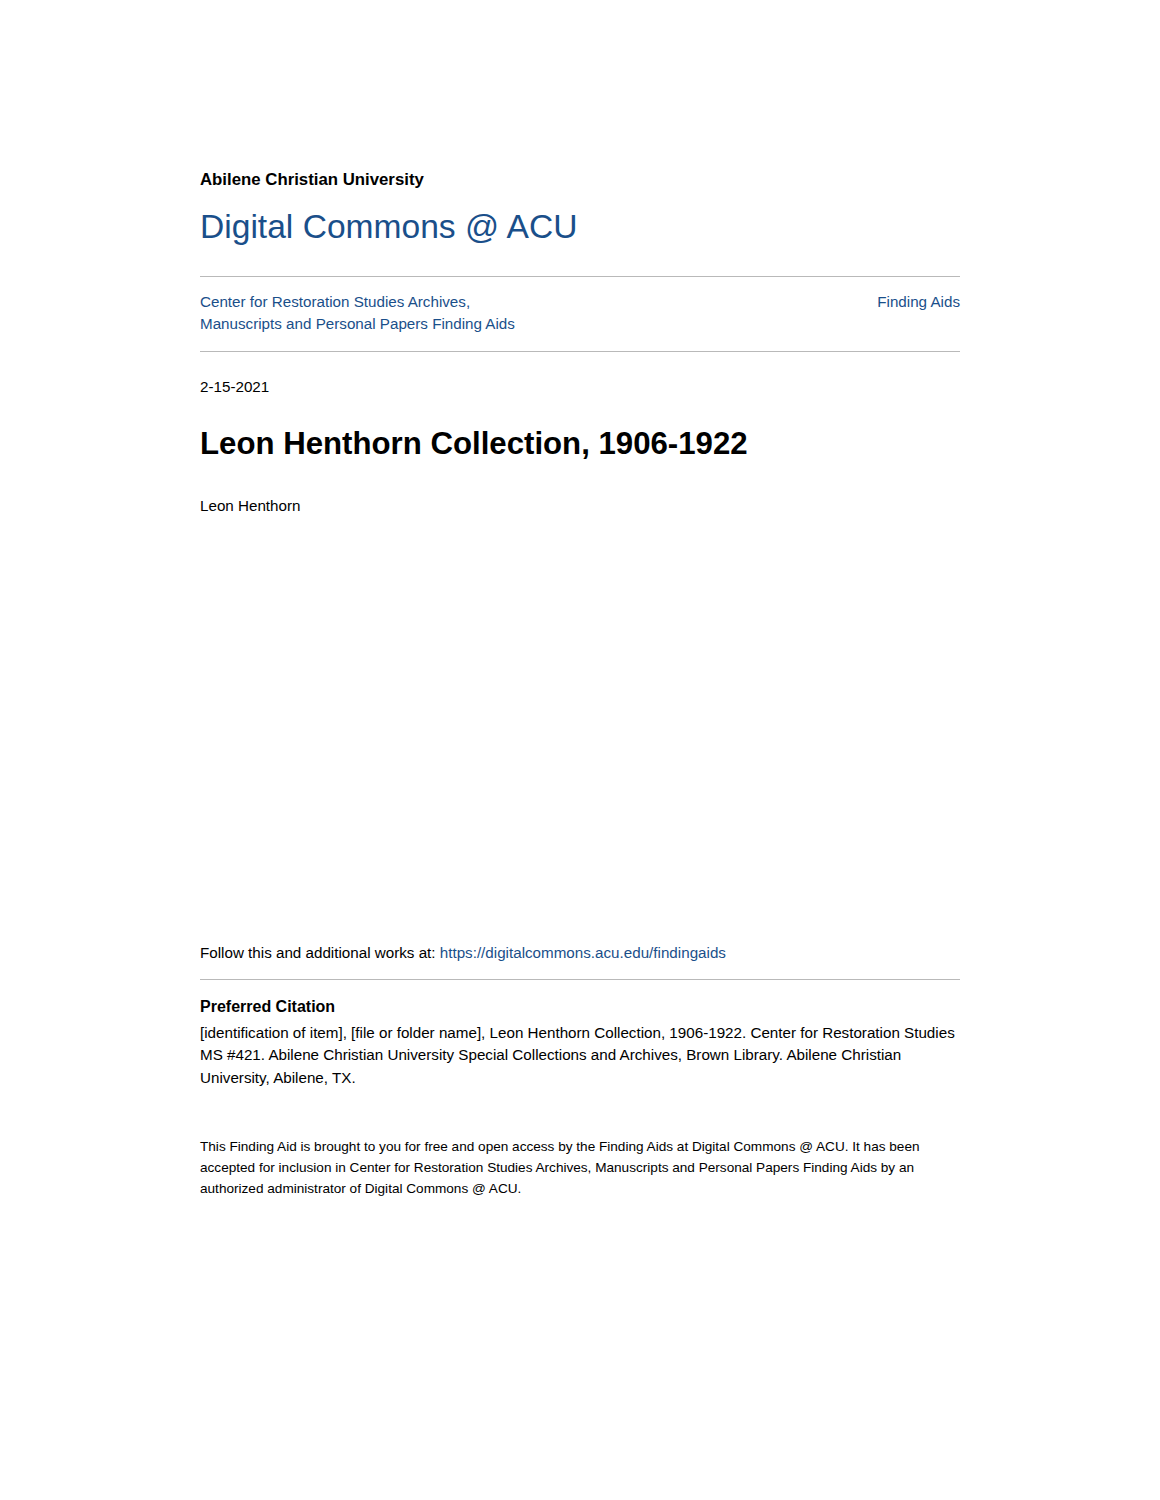Abilene Christian University
Digital Commons @ ACU
Center for Restoration Studies Archives,
Manuscripts and Personal Papers Finding Aids
Finding Aids
2-15-2021
Leon Henthorn Collection, 1906-1922
Leon Henthorn
Follow this and additional works at: https://digitalcommons.acu.edu/findingaids
Preferred Citation
[identification of item], [file or folder name], Leon Henthorn Collection, 1906-1922. Center for Restoration Studies MS #421. Abilene Christian University Special Collections and Archives, Brown Library. Abilene Christian University, Abilene, TX.
This Finding Aid is brought to you for free and open access by the Finding Aids at Digital Commons @ ACU. It has been accepted for inclusion in Center for Restoration Studies Archives, Manuscripts and Personal Papers Finding Aids by an authorized administrator of Digital Commons @ ACU.